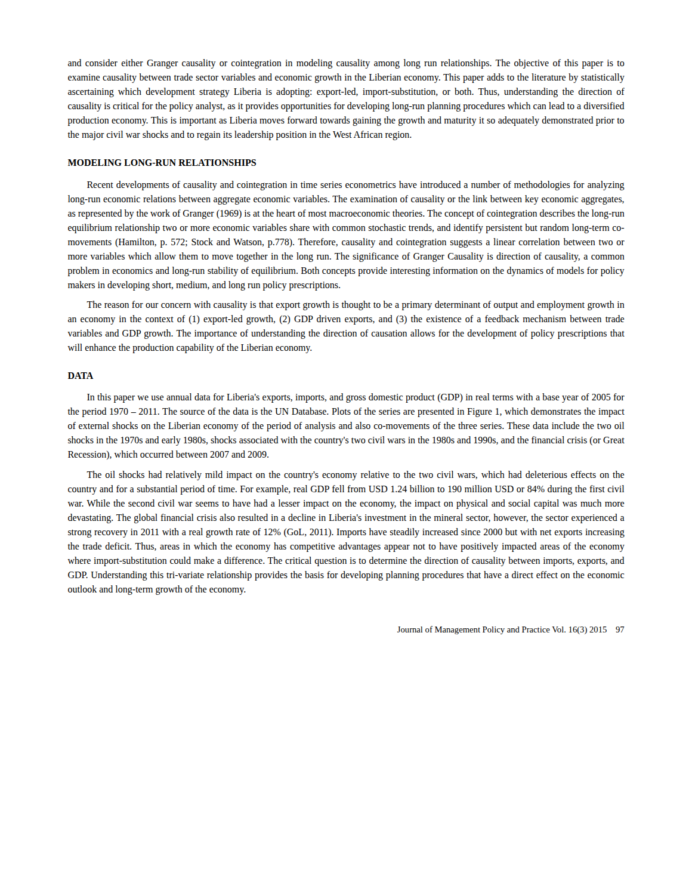and consider either Granger causality or cointegration in modeling causality among long run relationships. The objective of this paper is to examine causality between trade sector variables and economic growth in the Liberian economy. This paper adds to the literature by statistically ascertaining which development strategy Liberia is adopting: export-led, import-substitution, or both. Thus, understanding the direction of causality is critical for the policy analyst, as it provides opportunities for developing long-run planning procedures which can lead to a diversified production economy. This is important as Liberia moves forward towards gaining the growth and maturity it so adequately demonstrated prior to the major civil war shocks and to regain its leadership position in the West African region.
Modeling Long-Run Relationships
Recent developments of causality and cointegration in time series econometrics have introduced a number of methodologies for analyzing long-run economic relations between aggregate economic variables. The examination of causality or the link between key economic aggregates, as represented by the work of Granger (1969) is at the heart of most macroeconomic theories. The concept of cointegration describes the long-run equilibrium relationship two or more economic variables share with common stochastic trends, and identify persistent but random long-term co-movements (Hamilton, p. 572; Stock and Watson, p.778). Therefore, causality and cointegration suggests a linear correlation between two or more variables which allow them to move together in the long run. The significance of Granger Causality is direction of causality, a common problem in economics and long-run stability of equilibrium. Both concepts provide interesting information on the dynamics of models for policy makers in developing short, medium, and long run policy prescriptions.
The reason for our concern with causality is that export growth is thought to be a primary determinant of output and employment growth in an economy in the context of (1) export-led growth, (2) GDP driven exports, and (3) the existence of a feedback mechanism between trade variables and GDP growth. The importance of understanding the direction of causation allows for the development of policy prescriptions that will enhance the production capability of the Liberian economy.
Data
In this paper we use annual data for Liberia's exports, imports, and gross domestic product (GDP) in real terms with a base year of 2005 for the period 1970 – 2011. The source of the data is the UN Database. Plots of the series are presented in Figure 1, which demonstrates the impact of external shocks on the Liberian economy of the period of analysis and also co-movements of the three series. These data include the two oil shocks in the 1970s and early 1980s, shocks associated with the country's two civil wars in the 1980s and 1990s, and the financial crisis (or Great Recession), which occurred between 2007 and 2009.
The oil shocks had relatively mild impact on the country's economy relative to the two civil wars, which had deleterious effects on the country and for a substantial period of time. For example, real GDP fell from USD 1.24 billion to 190 million USD or 84% during the first civil war. While the second civil war seems to have had a lesser impact on the economy, the impact on physical and social capital was much more devastating. The global financial crisis also resulted in a decline in Liberia's investment in the mineral sector, however, the sector experienced a strong recovery in 2011 with a real growth rate of 12% (GoL, 2011). Imports have steadily increased since 2000 but with net exports increasing the trade deficit. Thus, areas in which the economy has competitive advantages appear not to have positively impacted areas of the economy where import-substitution could make a difference. The critical question is to determine the direction of causality between imports, exports, and GDP. Understanding this tri-variate relationship provides the basis for developing planning procedures that have a direct effect on the economic outlook and long-term growth of the economy.
Journal of Management Policy and Practice Vol. 16(3) 2015 97